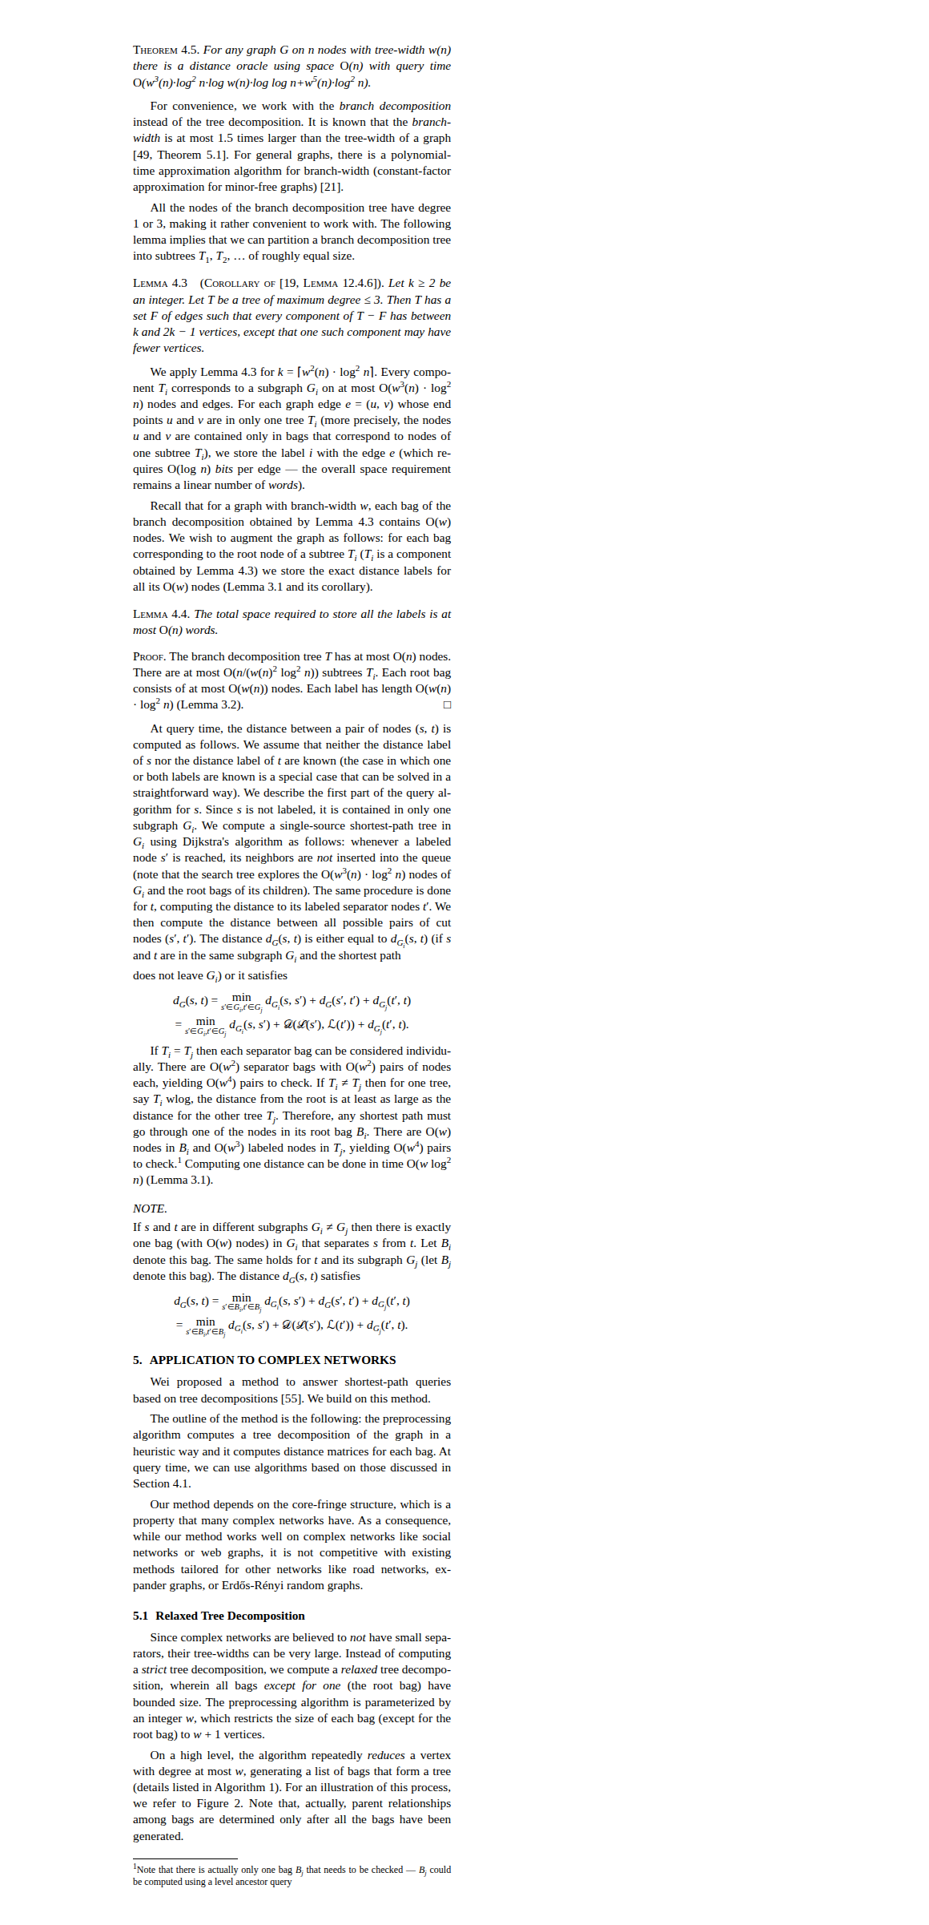Theorem 4.5. For any graph G on n nodes with tree-width w(n) there is a distance oracle using space O(n) with query time O(w3(n)·log2 n·log w(n)·log log n+w5(n)·log2 n).
For convenience, we work with the branch decomposition instead of the tree decomposition. It is known that the branch-width is at most 1.5 times larger than the tree-width of a graph [49, Theorem 5.1]. For general graphs, there is a polynomial-time approximation algorithm for branch-width (constant-factor approximation for minor-free graphs) [21].
All the nodes of the branch decomposition tree have degree 1 or 3, making it rather convenient to work with. The following lemma implies that we can partition a branch decomposition tree into subtrees T1, T2, … of roughly equal size.
Lemma 4.3 (Corollary of [19, Lemma 12.4.6]). Let k ≥ 2 be an integer. Let T be a tree of maximum degree ≤ 3. Then T has a set F of edges such that every component of T − F has between k and 2k − 1 vertices, except that one such component may have fewer vertices.
We apply Lemma 4.3 for k = ⌈w2(n) · log2 n⌉. Every component Ti corresponds to a subgraph Gi on at most O(w3(n) · log2 n) nodes and edges. For each graph edge e = (u, v) whose end points u and v are in only one tree Ti (more precisely, the nodes u and v are contained only in bags that correspond to nodes of one subtree Ti), we store the label i with the edge e (which requires O(log n) bits per edge — the overall space requirement remains a linear number of words).
Recall that for a graph with branch-width w, each bag of the branch decomposition obtained by Lemma 4.3 contains O(w) nodes. We wish to augment the graph as follows: for each bag corresponding to the root node of a subtree Ti (Ti is a component obtained by Lemma 4.3) we store the exact distance labels for all its O(w) nodes (Lemma 3.1 and its corollary).
Lemma 4.4. The total space required to store all the labels is at most O(n) words.
Proof. The branch decomposition tree T has at most O(n) nodes. There are at most O(n/(w(n)2 log2 n)) subtrees Ti. Each root bag consists of at most O(w(n)) nodes. Each label has length O(w(n) · log2 n) (Lemma 3.2). □
At query time, the distance between a pair of nodes (s, t) is computed as follows. We assume that neither the distance label of s nor the distance label of t are known (the case in which one or both labels are known is a special case that can be solved in a straightforward way). We describe the first part of the query algorithm for s. Since s is not labeled, it is contained in only one subgraph Gi. We compute a single-source shortest-path tree in Gi using Dijkstra's algorithm as follows: whenever a labeled node s′ is reached, its neighbors are not inserted into the queue (note that the search tree explores the O(w3(n) · log2 n) nodes of Gi and the root bags of its children). The same procedure is done for t, computing the distance to its labeled separator nodes t′. We then compute the distance between all possible pairs of cut nodes (s′, t′). The distance dG(s, t) is either equal to dGi(s, t) (if s and t are in the same subgraph Gi and the shortest path
does not leave Gi) or it satisfies
dG(s, t) = min s′∈Gi,t′∈Gj dGi(s, s′) + dG(s′, t′) + dGj(t′, t) = min s′∈Gi,t′∈Gj dGi(s, s′) + 𝒟(ℒ(s′), ℒ(t′)) + dGj(t′, t).
If Ti = Tj then each separator bag can be considered individually. There are O(w2) separator bags with O(w2) pairs of nodes each, yielding O(w4) pairs to check. If Ti ≠ Tj then for one tree, say Ti wlog, the distance from the root is at least as large as the distance for the other tree Tj. Therefore, any shortest path must go through one of the nodes in its root bag Bi. There are O(w) nodes in Bi and O(w3) labeled nodes in Tj, yielding O(w4) pairs to check.1 Computing one distance can be done in time O(w log2 n) (Lemma 3.1).
NOTE.
If s and t are in different subgraphs Gi ≠ Gj then there is exactly one bag (with O(w) nodes) in Gi that separates s from t. Let Bi denote this bag. The same holds for t and its subgraph Gj (let Bj denote this bag). The distance dG(s, t) satisfies
dG(s, t) = min s′∈Bi,t′∈Bj dGi(s, s′) + dG(s′, t′) + dGj(t′, t) = min s′∈Bi,t′∈Bj dGi(s, s′) + 𝒟(ℒ(s′), ℒ(t′)) + dGj(t′, t).
5. Application to Complex Networks
Wei proposed a method to answer shortest-path queries based on tree decompositions [55]. We build on this method.
The outline of the method is the following: the preprocessing algorithm computes a tree decomposition of the graph in a heuristic way and it computes distance matrices for each bag. At query time, we can use algorithms based on those discussed in Section 4.1.
Our method depends on the core-fringe structure, which is a property that many complex networks have. As a consequence, while our method works well on complex networks like social networks or web graphs, it is not competitive with existing methods tailored for other networks like road networks, expander graphs, or Erdős-Rényi random graphs.
5.1 Relaxed Tree Decomposition
Since complex networks are believed to not have small separators, their tree-widths can be very large. Instead of computing a strict tree decomposition, we compute a relaxed tree decomposition, wherein all bags except for one (the root bag) have bounded size. The preprocessing algorithm is parameterized by an integer w, which restricts the size of each bag (except for the root bag) to w + 1 vertices.
On a high level, the algorithm repeatedly reduces a vertex with degree at most w, generating a list of bags that form a tree (details listed in Algorithm 1). For an illustration of this process, we refer to Figure 2. Note that, actually, parent relationships among bags are determined only after all the bags have been generated.
1Note that there is actually only one bag Bj that needs to be checked — Bj could be computed using a level ancestor query